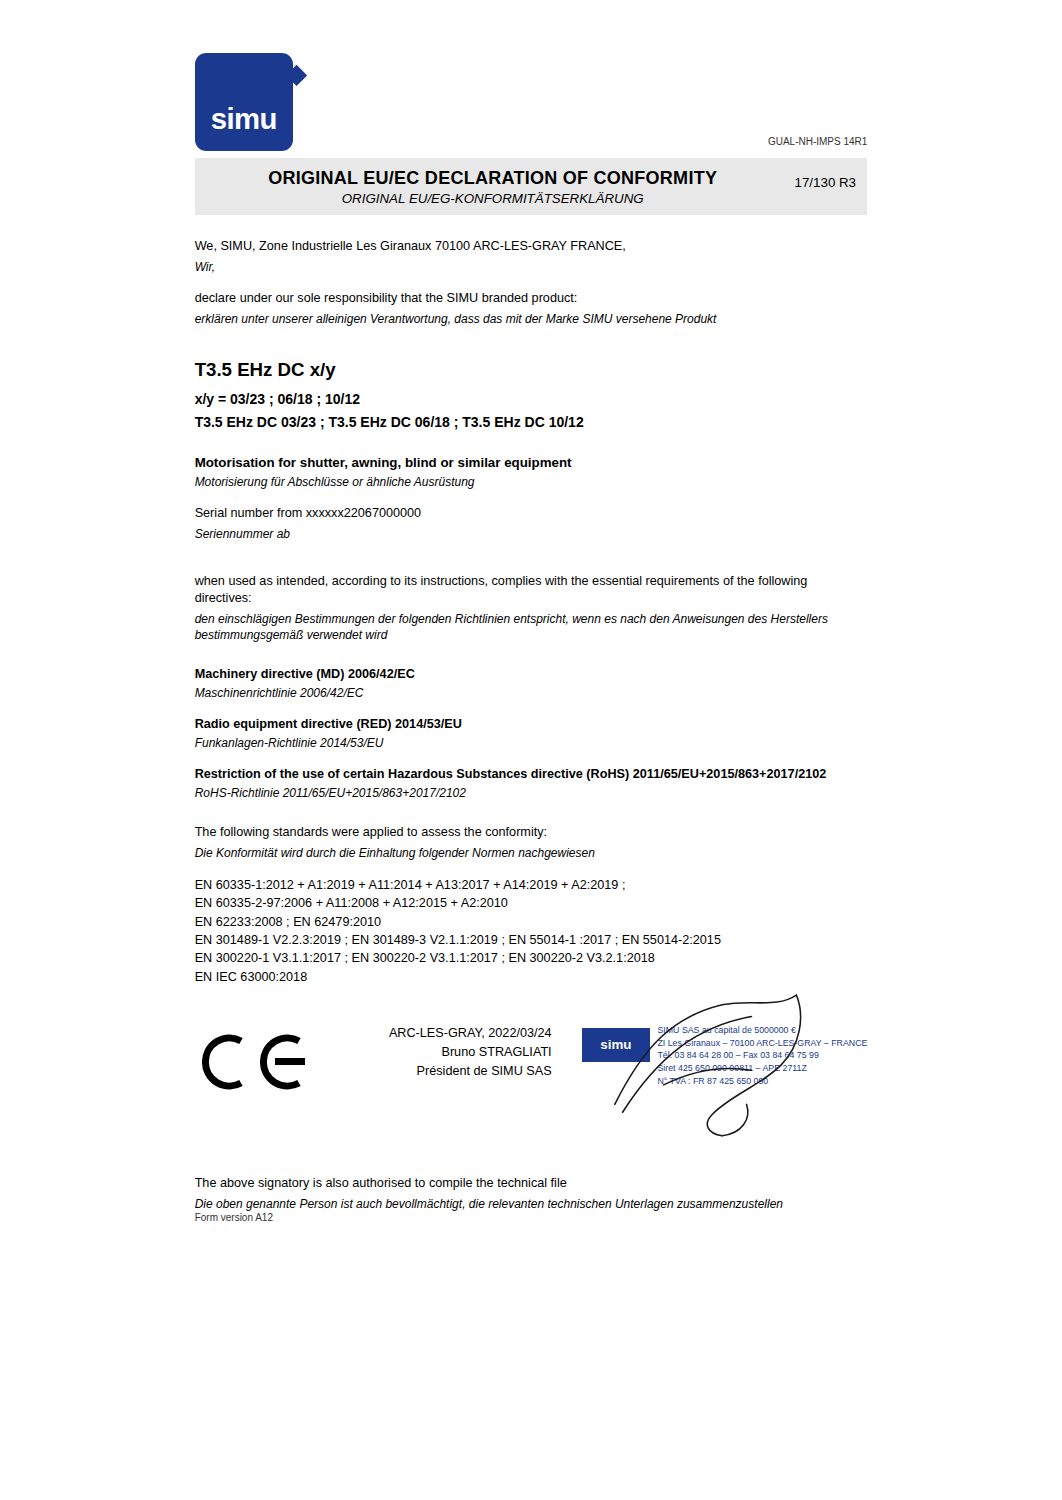simu
GUAL-NH-IMPS 14R1
ORIGINAL EU/EC DECLARATION OF CONFORMITY
ORIGINAL EU/EG-KONFORMITÄTSERKLÄRUNG
17/130 R3
We, SIMU, Zone Industrielle Les Giranaux 70100 ARC-LES-GRAY FRANCE,
Wir,
declare under our sole responsibility that the SIMU branded product:
erklären unter unserer alleinigen Verantwortung, dass das mit der Marke SIMU versehene Produkt
T3.5 EHz DC x/y
x/y = 03/23 ; 06/18 ; 10/12
T3.5 EHz DC 03/23 ; T3.5 EHz DC 06/18 ; T3.5 EHz DC 10/12
Motorisation for shutter, awning, blind or similar equipment
Motorisierung für Abschlüsse or ähnliche Ausrüstung
Serial number from xxxxxx22067000000
Seriennummer ab
when used as intended, according to its instructions, complies with the essential requirements of the following directives:
den einschlägigen Bestimmungen der folgenden Richtlinien entspricht, wenn es nach den Anweisungen des Herstellers bestimmungsgemäß verwendet wird
Machinery directive (MD) 2006/42/EC
Maschinenrichtlinie 2006/42/EC
Radio equipment directive (RED) 2014/53/EU
Funkanlagen-Richtlinie 2014/53/EU
Restriction of the use of certain Hazardous Substances directive (RoHS) 2011/65/EU+2015/863+2017/2102
RoHS-Richtlinie 2011/65/EU+2015/863+2017/2102
The following standards were applied to assess the conformity:
Die Konformität wird durch die Einhaltung folgender Normen nachgewiesen
EN 60335‑1:2012 + A1:2019 + A11:2014 + A13:2017 + A14:2019 + A2:2019 ;
EN 60335‑2‑97:2006 + A11:2008 + A12:2015 + A2:2010
EN 62233:2008 ; EN 62479:2010
EN 301489‑1 V2.2.3:2019 ; EN 301489‑3 V2.1.1:2019 ; EN 55014‑1 :2017 ; EN 55014‑2:2015
EN 300220‑1 V3.1.1:2017 ; EN 300220‑2 V3.1.1:2017 ; EN 300220‑2 V3.2.1:2018
EN IEC 63000:2018
ARC-LES-GRAY, 2022/03/24
Bruno STRAGLIATI
Président de SIMU SAS
simu
SIMU SAS au capital de 5000000 €
ZI Les Giranaux – 70100 ARC-LES-GRAY – FRANCE
Tél. 03 84 64 28 00 – Fax 03 84 64 75 99
Siret 425 650 090 00811 – APE 2711Z
N° TVA : FR 87 425 650 090
The above signatory is also authorised to compile the technical file
Die oben genannte Person ist auch bevollmächtigt, die relevanten technischen Unterlagen zusammenzustellen
Form version A12